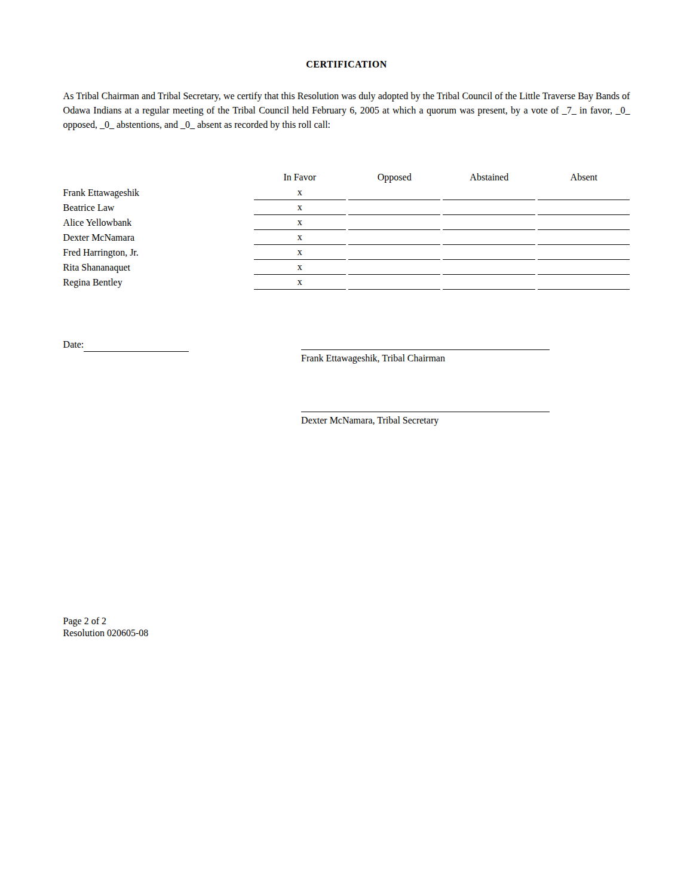CERTIFICATION
As Tribal Chairman and Tribal Secretary, we certify that this Resolution was duly adopted by the Tribal Council of the Little Traverse Bay Bands of Odawa Indians at a regular meeting of the Tribal Council held February 6, 2005 at which a quorum was present, by a vote of _7_ in favor, _0_ opposed, _0_ abstentions, and _0_ absent as recorded by this roll call:
| | In Favor | | Opposed | | Abstained | | Absent |
| --- | --- | --- | --- | --- | --- | --- | --- |
| Frank Ettawageshik | x | | | | | | |
| Beatrice Law | x | | | | | | |
| Alice Yellowbank | x | | | | | | |
| Dexter McNamara | x | | | | | | |
| Fred Harrington, Jr. | x | | | | | | |
| Rita Shananaquet | x | | | | | | |
| Regina Bentley | x | | | | | | |
| Date: | Frank Ettawageshik, Tribal Chairman Dexter McNamara, Tribal Secretary |
Page 2 of 2
Resolution 020605-08